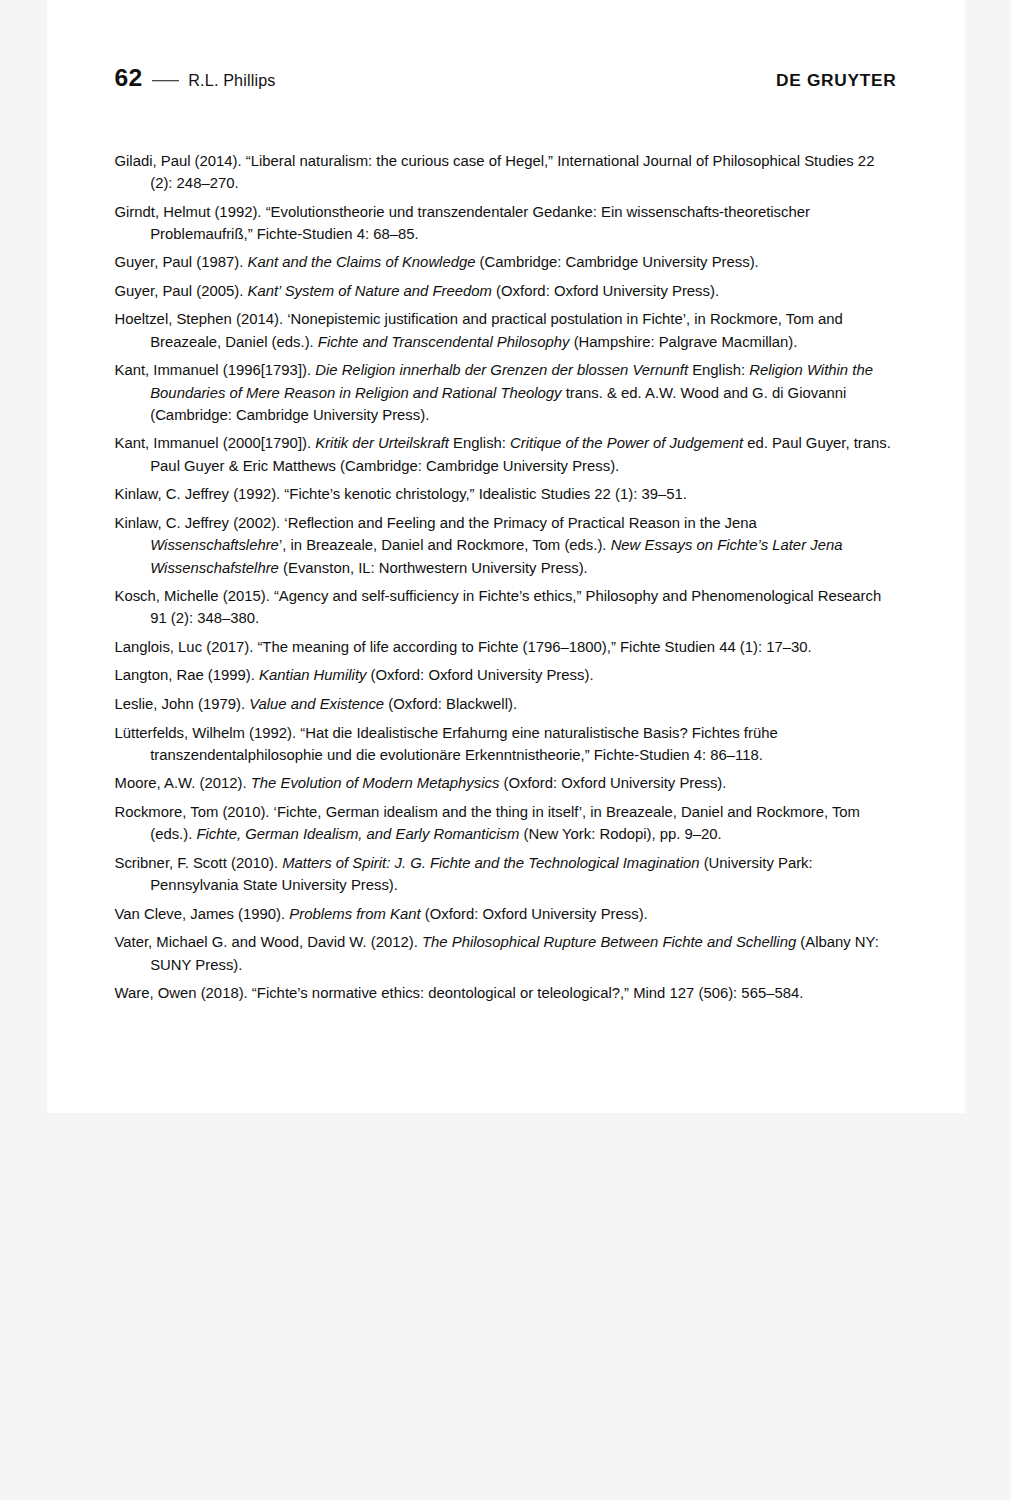62 R.L. Phillips
DE GRUYTER
Giladi, Paul (2014). “Liberal naturalism: the curious case of Hegel,” International Journal of Philosophical Studies 22 (2): 248–270.
Girndt, Helmut (1992). “Evolutionstheorie und transzendentaler Gedanke: Ein wissenschafts-theoretischer Problemaufriß,” Fichte-Studien 4: 68–85.
Guyer, Paul (1987). Kant and the Claims of Knowledge (Cambridge: Cambridge University Press).
Guyer, Paul (2005). Kant’ System of Nature and Freedom (Oxford: Oxford University Press).
Hoeltzel, Stephen (2014). ‘Nonepistemic justification and practical postulation in Fichte’, in Rockmore, Tom and Breazeale, Daniel (eds.). Fichte and Transcendental Philosophy (Hampshire: Palgrave Macmillan).
Kant, Immanuel (1996[1793]). Die Religion innerhalb der Grenzen der blossen Vernunft English: Religion Within the Boundaries of Mere Reason in Religion and Rational Theology trans. & ed. A.W. Wood and G. di Giovanni (Cambridge: Cambridge University Press).
Kant, Immanuel (2000[1790]). Kritik der Urteilskraft English: Critique of the Power of Judgement ed. Paul Guyer, trans. Paul Guyer & Eric Matthews (Cambridge: Cambridge University Press).
Kinlaw, C. Jeffrey (1992). “Fichte’s kenotic christology,” Idealistic Studies 22 (1): 39–51.
Kinlaw, C. Jeffrey (2002). ‘Reflection and Feeling and the Primacy of Practical Reason in the Jena Wissenschaftslehre’, in Breazeale, Daniel and Rockmore, Tom (eds.). New Essays on Fichte’s Later Jena Wissenschafstelhre (Evanston, IL: Northwestern University Press).
Kosch, Michelle (2015). “Agency and self-sufficiency in Fichte’s ethics,” Philosophy and Phenomenological Research 91 (2): 348–380.
Langlois, Luc (2017). “The meaning of life according to Fichte (1796–1800),” Fichte Studien 44 (1): 17–30.
Langton, Rae (1999). Kantian Humility (Oxford: Oxford University Press).
Leslie, John (1979). Value and Existence (Oxford: Blackwell).
Lütterfelds, Wilhelm (1992). “Hat die Idealistische Erfahurng eine naturalistische Basis? Fichtes frühe transzendentalphilosophie und die evolutionäre Erkenntnistheorie,” Fichte-Studien 4: 86–118.
Moore, A.W. (2012). The Evolution of Modern Metaphysics (Oxford: Oxford University Press).
Rockmore, Tom (2010). ‘Fichte, German idealism and the thing in itself’, in Breazeale, Daniel and Rockmore, Tom (eds.). Fichte, German Idealism, and Early Romanticism (New York: Rodopi), pp. 9–20.
Scribner, F. Scott (2010). Matters of Spirit: J. G. Fichte and the Technological Imagination (University Park: Pennsylvania State University Press).
Van Cleve, James (1990). Problems from Kant (Oxford: Oxford University Press).
Vater, Michael G. and Wood, David W. (2012). The Philosophical Rupture Between Fichte and Schelling (Albany NY: SUNY Press).
Ware, Owen (2018). “Fichte’s normative ethics: deontological or teleological?,” Mind 127 (506): 565–584.